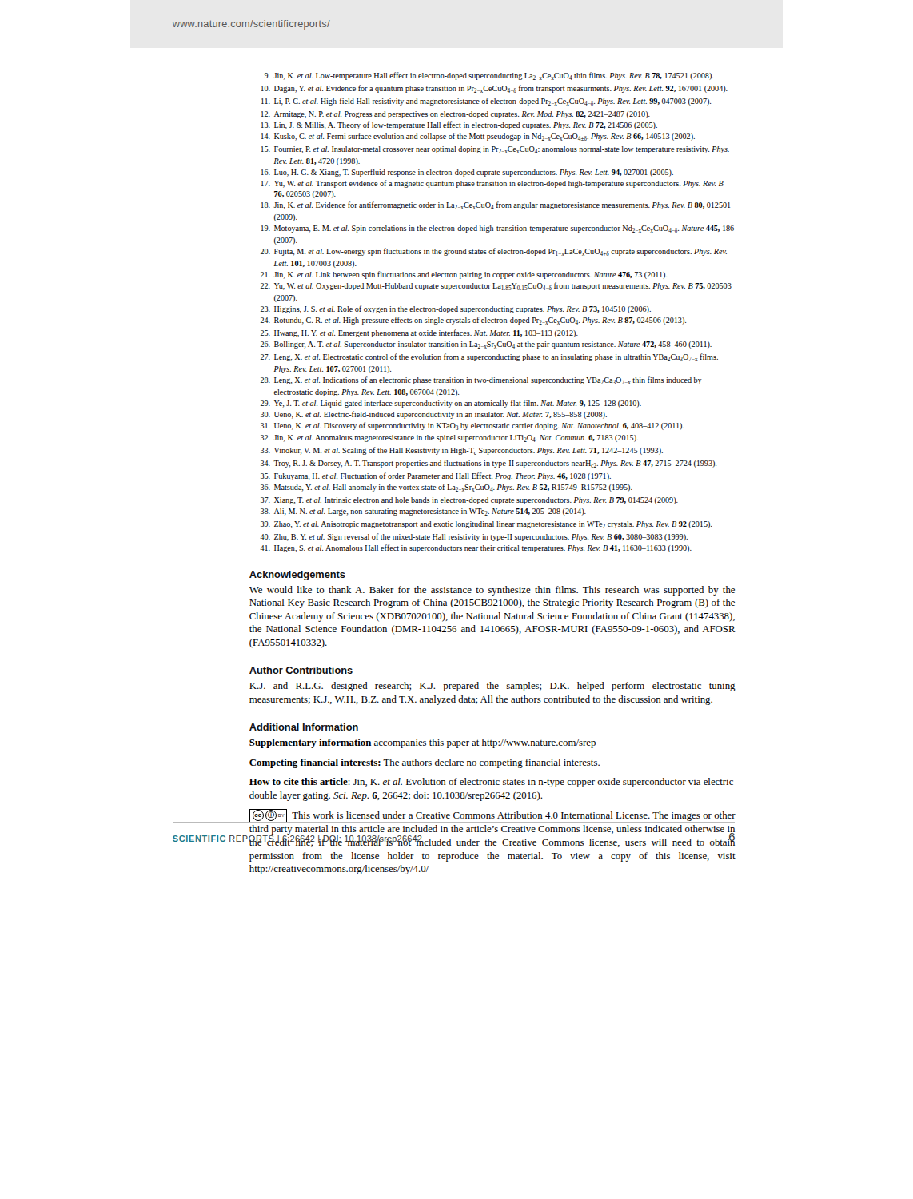www.nature.com/scientificreports/
Jin, K. et al. Low-temperature Hall effect in electron-doped superconducting La2−xCexCuO4 thin films. Phys. Rev. B 78, 174521 (2008).
Dagan, Y. et al. Evidence for a quantum phase transition in Pr2−xCeCuO4−δ from transport measurments. Phys. Rev. Lett. 92, 167001 (2004).
Li, P. C. et al. High-field Hall resistivity and magnetoresistance of electron-doped Pr2−xCexCuO4−δ. Phys. Rev. Lett. 99, 047003 (2007).
Armitage, N. P. et al. Progress and perspectives on electron-doped cuprates. Rev. Mod. Phys. 82, 2421–2487 (2010).
Lin, J. & Millis, A. Theory of low-temperature Hall effect in electron-doped cuprates. Phys. Rev. B 72, 214506 (2005).
Kusko, C. et al. Fermi surface evolution and collapse of the Mott pseudogap in Nd2−xCexCuO4±δ. Phys. Rev. B 66, 140513 (2002).
Fournier, P. et al. Insulator-metal crossover near optimal doping in Pr2−xCexCuO4: anomalous normal-state low temperature resistivity. Phys. Rev. Lett. 81, 4720 (1998).
Luo, H. G. & Xiang, T. Superfluid response in electron-doped cuprate superconductors. Phys. Rev. Lett. 94, 027001 (2005).
Yu, W. et al. Transport evidence of a magnetic quantum phase transition in electron-doped high-temperature superconductors. Phys. Rev. B 76, 020503 (2007).
Jin, K. et al. Evidence for antiferromagnetic order in La2−xCexCuO4 from angular magnetoresistance measurements. Phys. Rev. B 80, 012501 (2009).
Motoyama, E. M. et al. Spin correlations in the electron-doped high-transition-temperature superconductor Nd2−xCexCuO4−δ. Nature 445, 186 (2007).
Fujita, M. et al. Low-energy spin fluctuations in the ground states of electron-doped Pr1−xLaCexCuO4+δ cuprate superconductors. Phys. Rev. Lett. 101, 107003 (2008).
Jin, K. et al. Link between spin fluctuations and electron pairing in copper oxide superconductors. Nature 476, 73 (2011).
Yu, W. et al. Oxygen-doped Mott-Hubbard cuprate superconductor La1.85Y0.15CuO4−δ from transport measurements. Phys. Rev. B 75, 020503 (2007).
Higgins, J. S. et al. Role of oxygen in the electron-doped superconducting cuprates. Phys. Rev. B 73, 104510 (2006).
Rotundu, C. R. et al. High-pressure effects on single crystals of electron-doped Pr2−xCexCuO4. Phys. Rev. B 87, 024506 (2013).
Hwang, H. Y. et al. Emergent phenomena at oxide interfaces. Nat. Mater. 11, 103–113 (2012).
Bollinger, A. T. et al. Superconductor-insulator transition in La2−xSrxCuO4 at the pair quantum resistance. Nature 472, 458–460 (2011).
Leng, X. et al. Electrostatic control of the evolution from a superconducting phase to an insulating phase in ultrathin YBa2Cu3O7−x films. Phys. Rev. Lett. 107, 027001 (2011).
Leng, X. et al. Indications of an electronic phase transition in two-dimensional superconducting YBa2Ca3O7−x thin films induced by electrostatic doping. Phys. Rev. Lett. 108, 067004 (2012).
Ye, J. T. et al. Liquid-gated interface superconductivity on an atomically flat film. Nat. Mater. 9, 125–128 (2010).
Ueno, K. et al. Electric-field-induced superconductivity in an insulator. Nat. Mater. 7, 855–858 (2008).
Ueno, K. et al. Discovery of superconductivity in KTaO3 by electrostatic carrier doping. Nat. Nanotechnol. 6, 408–412 (2011).
Jin, K. et al. Anomalous magnetoresistance in the spinel superconductor LiTi2O4. Nat. Commun. 6, 7183 (2015).
Vinokur, V. M. et al. Scaling of the Hall Resistivity in High-Tc Superconductors. Phys. Rev. Lett. 71, 1242–1245 (1993).
Troy, R. J. & Dorsey, A. T. Transport properties and fluctuations in type-II superconductors nearHc2. Phys. Rev. B 47, 2715–2724 (1993).
Fukuyama, H. et al. Fluctuation of order Parameter and Hall Effect. Prog. Theor. Phys. 46, 1028 (1971).
Matsuda, Y. et al. Hall anomaly in the vortex state of La2−xSrxCuO4. Phys. Rev. B 52, R15749–R15752 (1995).
Xiang, T. et al. Intrinsic electron and hole bands in electron-doped cuprate superconductors. Phys. Rev. B 79, 014524 (2009).
Ali, M. N. et al. Large, non-saturating magnetoresistance in WTe2. Nature 514, 205–208 (2014).
Zhao, Y. et al. Anisotropic magnetotransport and exotic longitudinal linear magnetoresistance in WTe2 crystals. Phys. Rev. B 92 (2015).
Zhu, B. Y. et al. Sign reversal of the mixed-state Hall resistivity in type-II superconductors. Phys. Rev. B 60, 3080–3083 (1999).
Hagen, S. et al. Anomalous Hall effect in superconductors near their critical temperatures. Phys. Rev. B 41, 11630–11633 (1990).
Acknowledgements
We would like to thank A. Baker for the assistance to synthesize thin films. This research was supported by the National Key Basic Research Program of China (2015CB921000), the Strategic Priority Research Program (B) of the Chinese Academy of Sciences (XDB07020100), the National Natural Science Foundation of China Grant (11474338), the National Science Foundation (DMR-1104256 and 1410665), AFOSR-MURI (FA9550-09-1-0603), and AFOSR (FA95501410332).
Author Contributions
K.J. and R.L.G. designed research; K.J. prepared the samples; D.K. helped perform electrostatic tuning measurements; K.J., W.H., B.Z. and T.X. analyzed data; All the authors contributed to the discussion and writing.
Additional Information
Supplementary information accompanies this paper at http://www.nature.com/srep
Competing financial interests: The authors declare no competing financial interests.
How to cite this article: Jin, K. et al. Evolution of electronic states in n-type copper oxide superconductor via electric double layer gating. Sci. Rep. 6, 26642; doi: 10.1038/srep26642 (2016).
ccⓘBYThis work is licensed under a Creative Commons Attribution 4.0 International License. The images or other third party material in this article are included in the article’s Creative Commons license, unless indicated otherwise in the credit line; if the material is not included under the Creative Commons license, users will need to obtain permission from the license holder to reproduce the material. To view a copy of this license, visit http://creativecommons.org/licenses/by/4.0/
SCIENTIFIC REPORTS | 6:26642 | DOI: 10.1038/srep26642
6